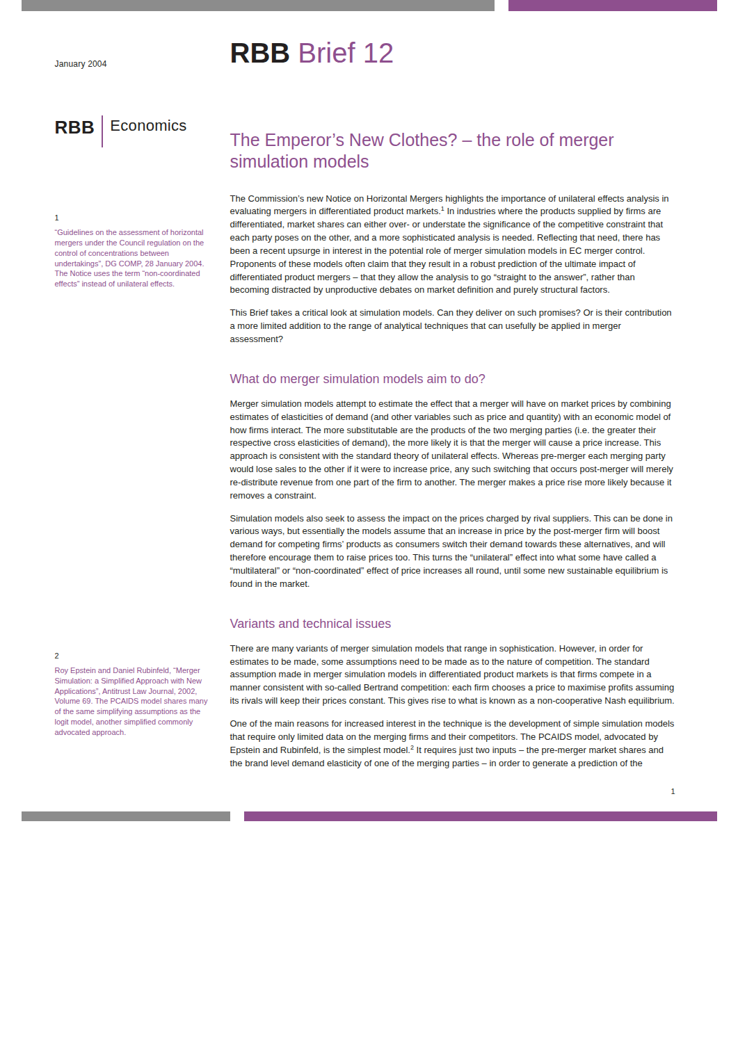January 2004
RBB Economics
1
“Guidelines on the assessment of horizontal mergers under the Council regulation on the control of concentrations between undertakings”, DG COMP, 28 January 2004. The Notice uses the term “non-coordinated effects” instead of unilateral effects.
2
Roy Epstein and Daniel Rubinfeld, “Merger Simulation: a Simplified Approach with New Applications”, Antitrust Law Journal, 2002, Volume 69. The PCAIDS model shares many of the same simplifying assumptions as the logit model, another simplified commonly advocated approach.
RBB Brief 12
The Emperor’s New Clothes? – the role of merger simulation models
The Commission’s new Notice on Horizontal Mergers highlights the importance of unilateral effects analysis in evaluating mergers in differentiated product markets.1 In industries where the products supplied by firms are differentiated, market shares can either over- or understate the significance of the competitive constraint that each party poses on the other, and a more sophisticated analysis is needed. Reflecting that need, there has been a recent upsurge in interest in the potential role of merger simulation models in EC merger control. Proponents of these models often claim that they result in a robust prediction of the ultimate impact of differentiated product mergers – that they allow the analysis to go “straight to the answer”, rather than becoming distracted by unproductive debates on market definition and purely structural factors.
This Brief takes a critical look at simulation models. Can they deliver on such promises? Or is their contribution a more limited addition to the range of analytical techniques that can usefully be applied in merger assessment?
What do merger simulation models aim to do?
Merger simulation models attempt to estimate the effect that a merger will have on market prices by combining estimates of elasticities of demand (and other variables such as price and quantity) with an economic model of how firms interact. The more substitutable are the products of the two merging parties (i.e. the greater their respective cross elasticities of demand), the more likely it is that the merger will cause a price increase. This approach is consistent with the standard theory of unilateral effects. Whereas pre-merger each merging party would lose sales to the other if it were to increase price, any such switching that occurs post-merger will merely re-distribute revenue from one part of the firm to another. The merger makes a price rise more likely because it removes a constraint.
Simulation models also seek to assess the impact on the prices charged by rival suppliers. This can be done in various ways, but essentially the models assume that an increase in price by the post-merger firm will boost demand for competing firms’ products as consumers switch their demand towards these alternatives, and will therefore encourage them to raise prices too. This turns the “unilateral” effect into what some have called a “multilateral” or “non-coordinated” effect of price increases all round, until some new sustainable equilibrium is found in the market.
Variants and technical issues
There are many variants of merger simulation models that range in sophistication. However, in order for estimates to be made, some assumptions need to be made as to the nature of competition. The standard assumption made in merger simulation models in differentiated product markets is that firms compete in a manner consistent with so-called Bertrand competition: each firm chooses a price to maximise profits assuming its rivals will keep their prices constant. This gives rise to what is known as a non-cooperative Nash equilibrium.
One of the main reasons for increased interest in the technique is the development of simple simulation models that require only limited data on the merging firms and their competitors. The PCAIDS model, advocated by Epstein and Rubinfeld, is the simplest model.2 It requires just two inputs – the pre-merger market shares and the brand level demand elasticity of one of the merging parties – in order to generate a prediction of the
1